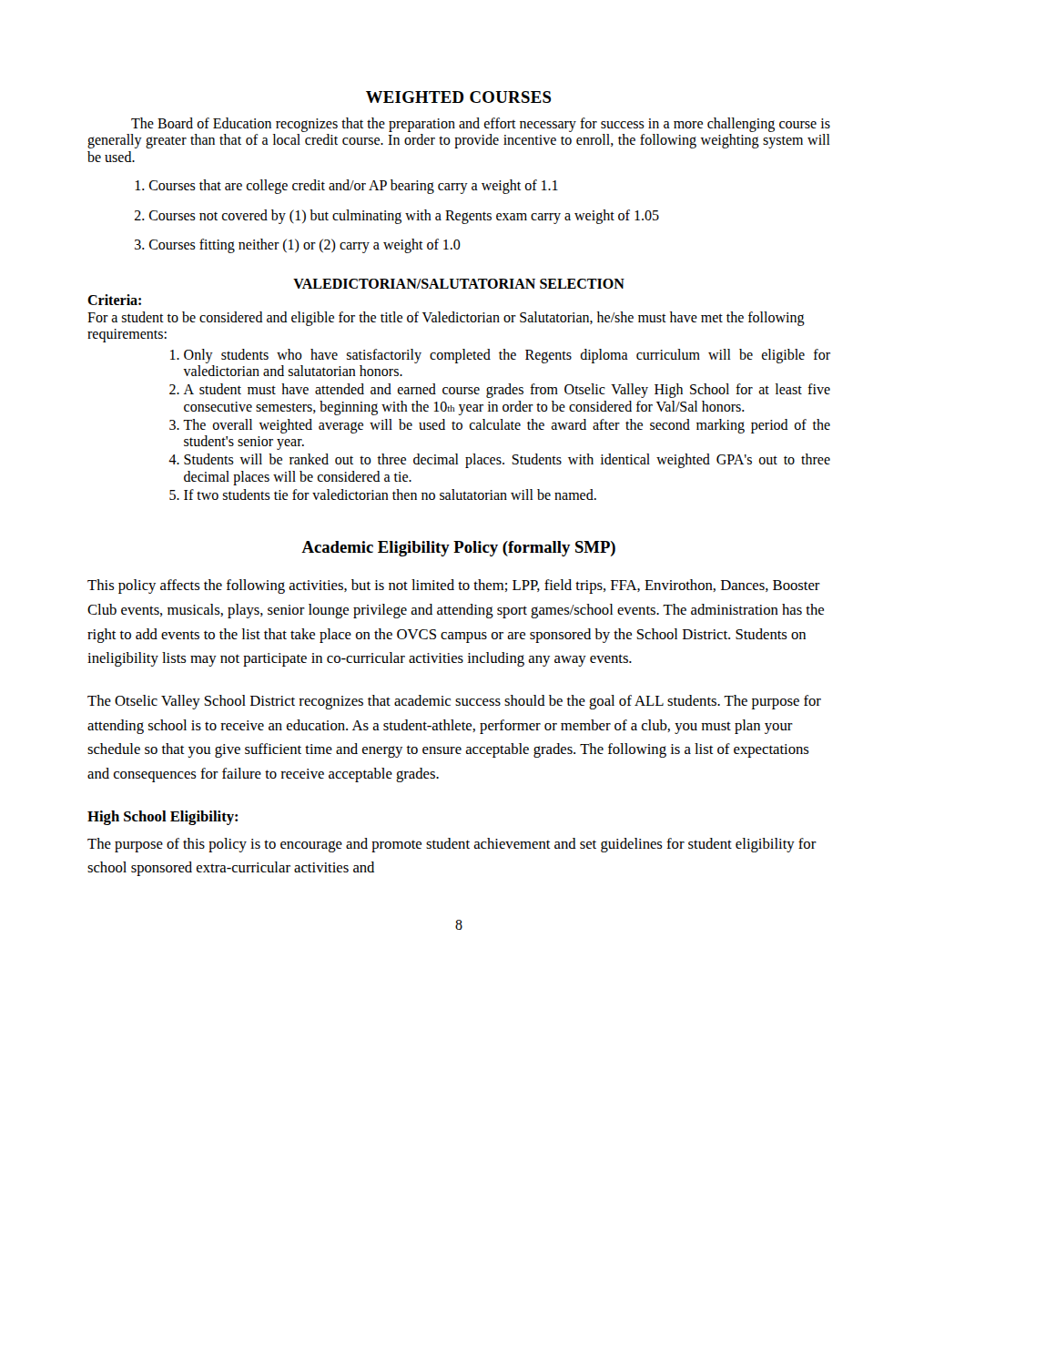WEIGHTED COURSES
The Board of Education recognizes that the preparation and effort necessary for success in a more challenging course is generally greater than that of a local credit course. In order to provide incentive to enroll, the following weighting system will be used.
Courses that are college credit and/or AP bearing carry a weight of 1.1
Courses not covered by (1) but culminating with a Regents exam carry a weight of 1.05
Courses fitting neither (1) or (2) carry a weight of 1.0
VALEDICTORIAN/SALUTATORIAN SELECTION
Criteria:
For a student to be considered and eligible for the title of Valedictorian or Salutatorian, he/she must have met the following requirements:
Only students who have satisfactorily completed the Regents diploma curriculum will be eligible for valedictorian and salutatorian honors.
A student must have attended and earned course grades from Otselic Valley High School for at least five consecutive semesters, beginning with the 10th year in order to be considered for Val/Sal honors.
The overall weighted average will be used to calculate the award after the second marking period of the student's senior year.
Students will be ranked out to three decimal places. Students with identical weighted GPA's out to three decimal places will be considered a tie.
If two students tie for valedictorian then no salutatorian will be named.
Academic Eligibility Policy (formally SMP)
This policy affects the following activities, but is not limited to them; LPP, field trips, FFA, Envirothon, Dances, Booster Club events, musicals, plays, senior lounge privilege and attending sport games/school events. The administration has the right to add events to the list that take place on the OVCS campus or are sponsored by the School District. Students on ineligibility lists may not participate in co-curricular activities including any away events.
The Otselic Valley School District recognizes that academic success should be the goal of ALL students. The purpose for attending school is to receive an education. As a student-athlete, performer or member of a club, you must plan your schedule so that you give sufficient time and energy to ensure acceptable grades. The following is a list of expectations and consequences for failure to receive acceptable grades.
High School Eligibility:
The purpose of this policy is to encourage and promote student achievement and set guidelines for student eligibility for school sponsored extra-curricular activities and
8